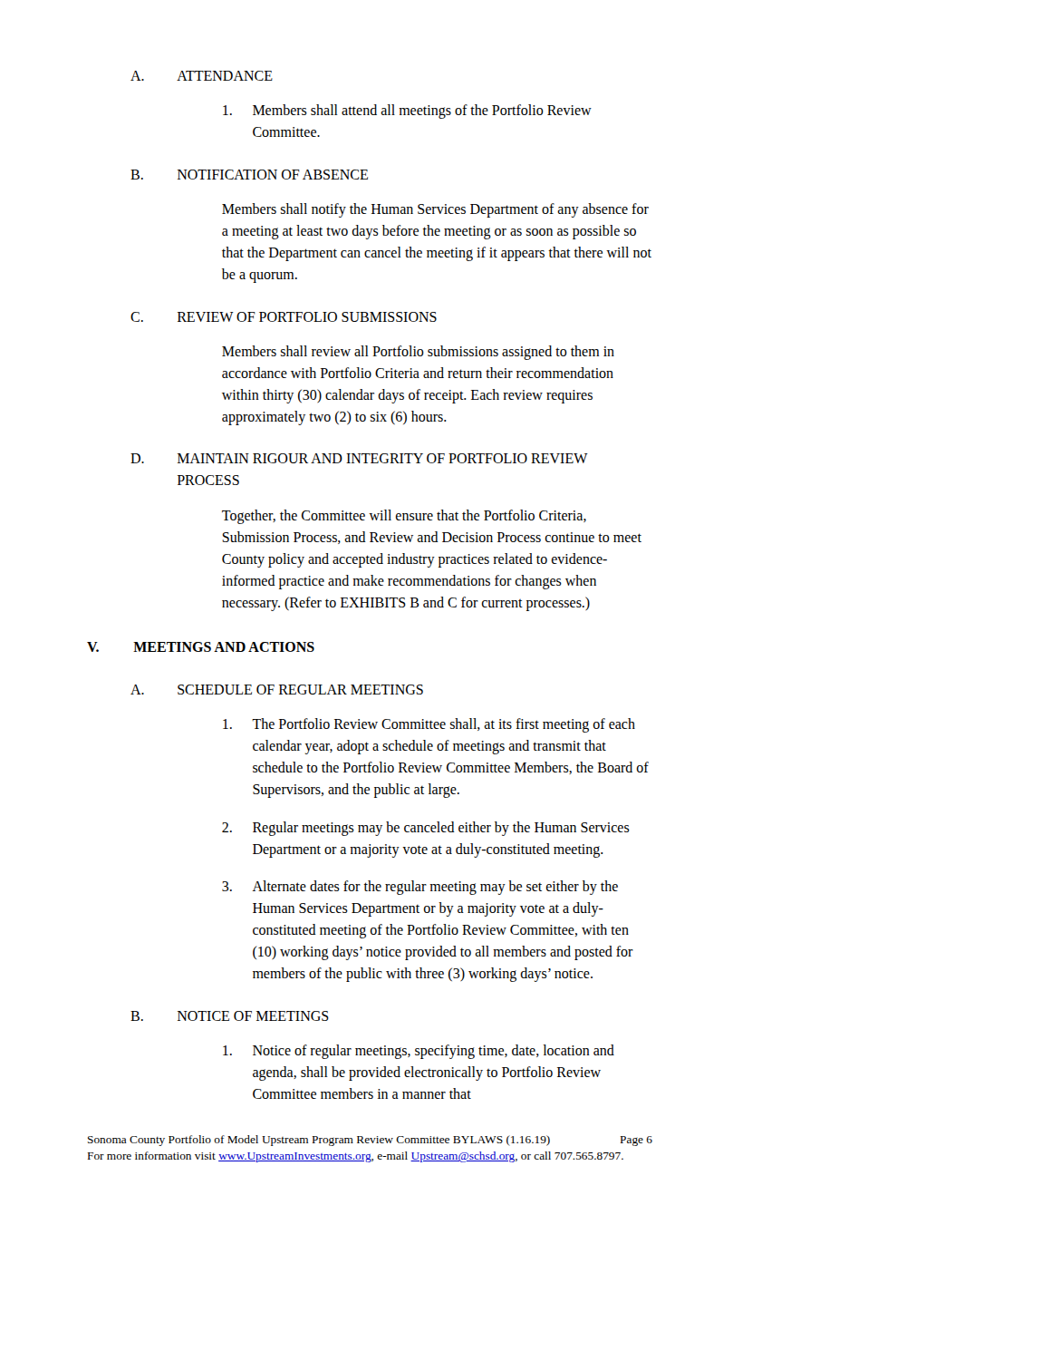A.
ATTENDANCE
1.
Members shall attend all meetings of the Portfolio Review Committee.
B.
NOTIFICATION OF ABSENCE
Members shall notify the Human Services Department of any absence for a meeting at least two days before the meeting or as soon as possible so that the Department can cancel the meeting if it appears that there will not be a quorum.
C.
REVIEW OF PORTFOLIO SUBMISSIONS
Members shall review all Portfolio submissions assigned to them in accordance with Portfolio Criteria and return their recommendation within thirty (30) calendar days of receipt. Each review requires approximately two (2) to six (6) hours.
D.
MAINTAIN RIGOUR AND INTEGRITY OF PORTFOLIO REVIEW PROCESS
Together, the Committee will ensure that the Portfolio Criteria, Submission Process, and Review and Decision Process continue to meet County policy and accepted industry practices related to evidence-informed practice and make recommendations for changes when necessary. (Refer to EXHIBITS B and C for current processes.)
V.
MEETINGS AND ACTIONS
A.
SCHEDULE OF REGULAR MEETINGS
1.
The Portfolio Review Committee shall, at its first meeting of each calendar year, adopt a schedule of meetings and transmit that schedule to the Portfolio Review Committee Members, the Board of Supervisors, and the public at large.
2.
Regular meetings may be canceled either by the Human Services Department or a majority vote at a duly-constituted meeting.
3.
Alternate dates for the regular meeting may be set either by the Human Services Department or by a majority vote at a duly-constituted meeting of the Portfolio Review Committee, with ten (10) working days’ notice provided to all members and posted for members of the public with three (3) working days’ notice.
B.
NOTICE OF MEETINGS
1.
Notice of regular meetings, specifying time, date, location and agenda, shall be provided electronically to Portfolio Review Committee members in a manner that
Sonoma County Portfolio of Model Upstream Program Review Committee BYLAWS (1.16.19) Page 6
For more information visit www.UpstreamInvestments.org, e-mail Upstream@schsd.org, or call 707.565.8797.